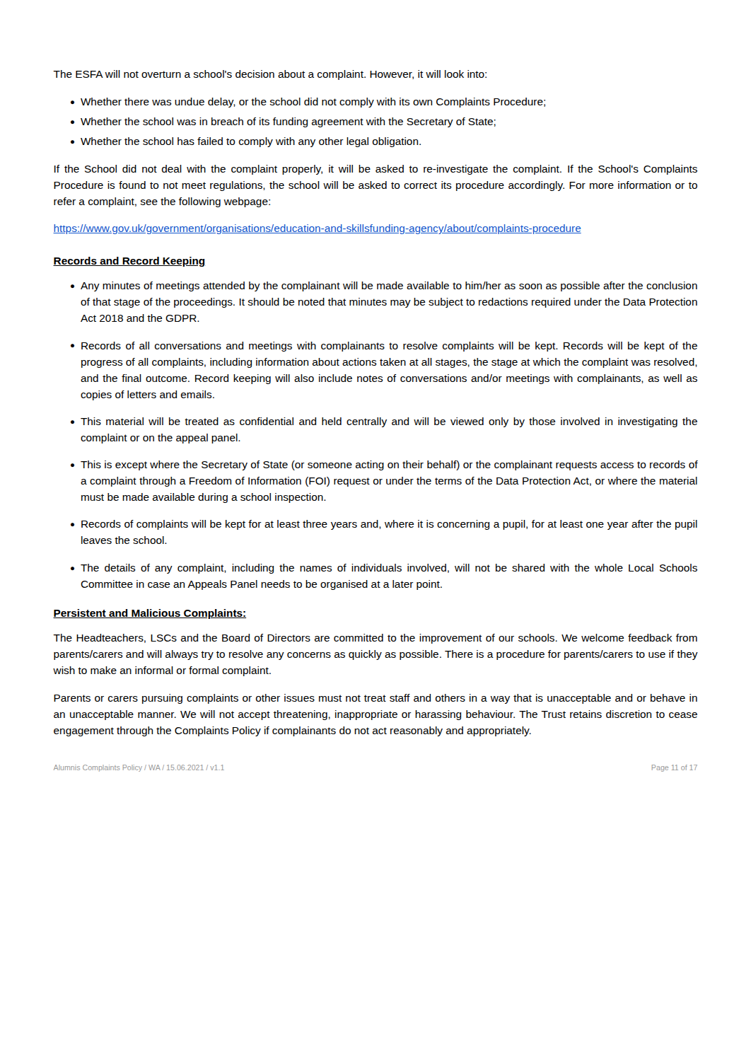The ESFA will not overturn a school's decision about a complaint. However, it will look into:
Whether there was undue delay, or the school did not comply with its own Complaints Procedure;
Whether the school was in breach of its funding agreement with the Secretary of State;
Whether the school has failed to comply with any other legal obligation.
If the School did not deal with the complaint properly, it will be asked to re-investigate the complaint. If the School's Complaints Procedure is found to not meet regulations, the school will be asked to correct its procedure accordingly. For more information or to refer a complaint, see the following webpage:
https://www.gov.uk/government/organisations/education-and-skillsfunding-agency/about/complaints-procedure
Records and Record Keeping
Any minutes of meetings attended by the complainant will be made available to him/her as soon as possible after the conclusion of that stage of the proceedings. It should be noted that minutes may be subject to redactions required under the Data Protection Act 2018 and the GDPR.
Records of all conversations and meetings with complainants to resolve complaints will be kept. Records will be kept of the progress of all complaints, including information about actions taken at all stages, the stage at which the complaint was resolved, and the final outcome. Record keeping will also include notes of conversations and/or meetings with complainants, as well as copies of letters and emails.
This material will be treated as confidential and held centrally and will be viewed only by those involved in investigating the complaint or on the appeal panel.
This is except where the Secretary of State (or someone acting on their behalf) or the complainant requests access to records of a complaint through a Freedom of Information (FOI) request or under the terms of the Data Protection Act, or where the material must be made available during a school inspection.
Records of complaints will be kept for at least three years and, where it is concerning a pupil, for at least one year after the pupil leaves the school.
The details of any complaint, including the names of individuals involved, will not be shared with the whole Local Schools Committee in case an Appeals Panel needs to be organised at a later point.
Persistent and Malicious Complaints:
The Headteachers, LSCs and the Board of Directors are committed to the improvement of our schools. We welcome feedback from parents/carers and will always try to resolve any concerns as quickly as possible. There is a procedure for parents/carers to use if they wish to make an informal or formal complaint.
Parents or carers pursuing complaints or other issues must not treat staff and others in a way that is unacceptable and or behave in an unacceptable manner. We will not accept threatening, inappropriate or harassing behaviour. The Trust retains discretion to cease engagement through the Complaints Policy if complainants do not act reasonably and appropriately.
Alumnis Complaints Policy / WA / 15.06.2021 / v1.1 Page 11 of 17